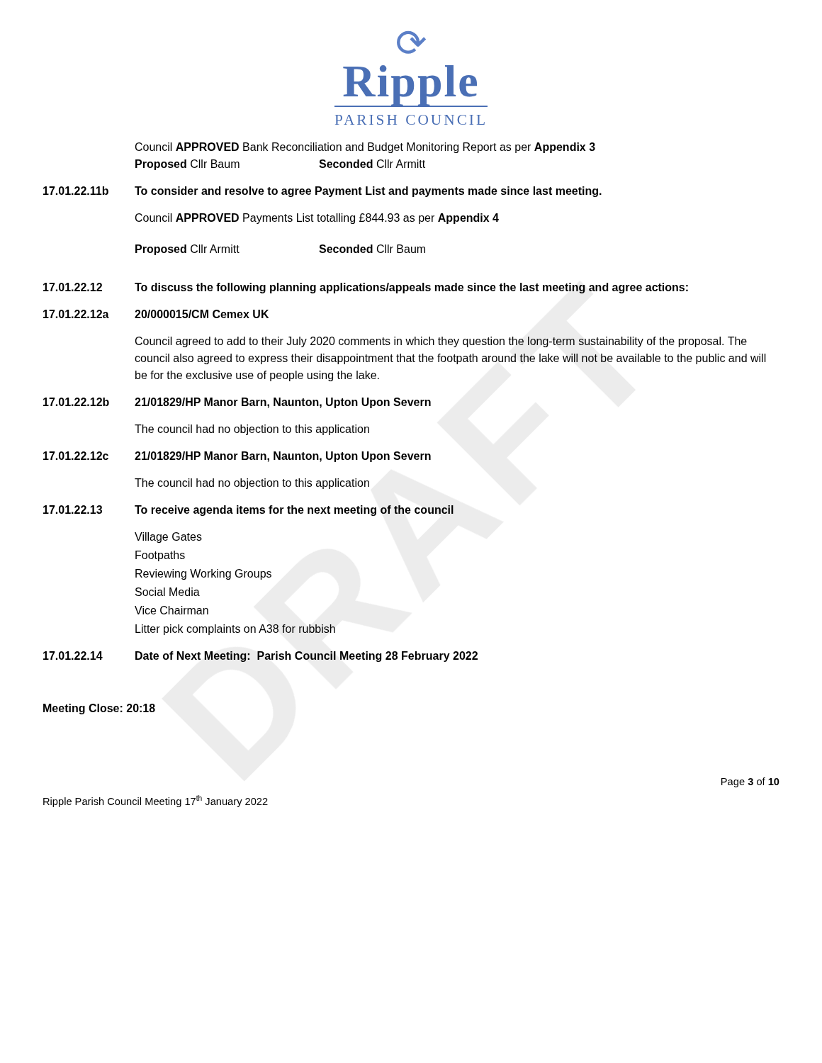DRAFT
⟳
Ripple
PARISH COUNCIL
Council APPROVED Bank Reconciliation and Budget Monitoring Report as per Appendix 3
Proposed Cllr Baum
Seconded Cllr Armitt
17.01.22.11b
To consider and resolve to agree Payment List and payments made since last meeting.
Council APPROVED Payments List totalling £844.93 as per Appendix 4
Proposed Cllr Armitt
Seconded Cllr Baum
17.01.22.12
To discuss the following planning applications/appeals made since the last meeting and agree actions:
17.01.22.12a
20/000015/CM Cemex UK
Council agreed to add to their July 2020 comments in which they question the long-term sustainability of the proposal. The council also agreed to express their disappointment that the footpath around the lake will not be available to the public and will be for the exclusive use of people using the lake.
17.01.22.12b
21/01829/HP Manor Barn, Naunton, Upton Upon Severn
The council had no objection to this application
17.01.22.12c
21/01829/HP Manor Barn, Naunton, Upton Upon Severn
The council had no objection to this application
17.01.22.13
To receive agenda items for the next meeting of the council
Village Gates
Footpaths
Reviewing Working Groups
Social Media
Vice Chairman
Litter pick complaints on A38 for rubbish
17.01.22.14
Date of Next Meeting: Parish Council Meeting 28 February 2022
Meeting Close: 20:18
Page 3 of 10
Ripple Parish Council Meeting 17th January 2022